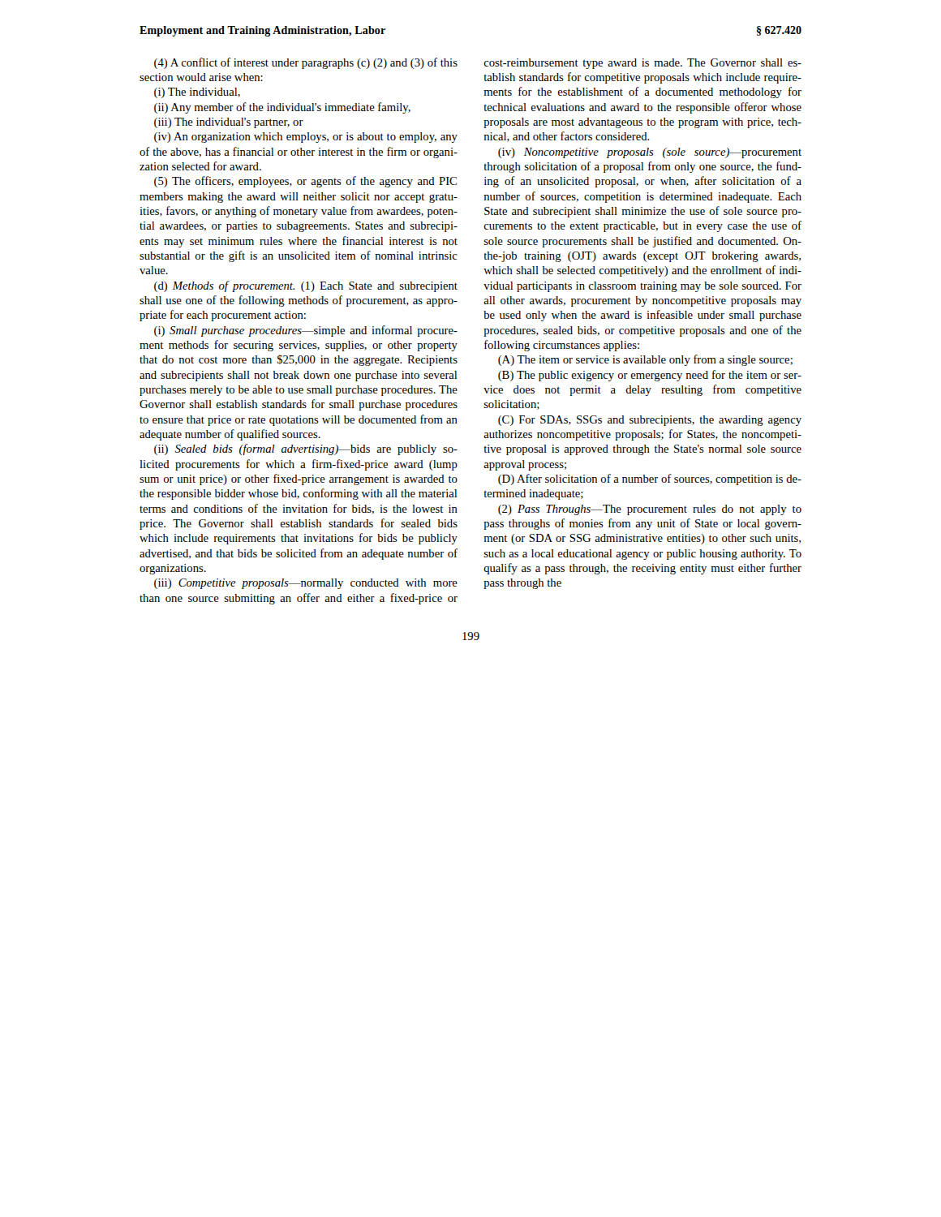Employment and Training Administration, Labor § 627.420
(4) A conflict of interest under paragraphs (c) (2) and (3) of this section would arise when:
(i) The individual,
(ii) Any member of the individual's immediate family,
(iii) The individual's partner, or
(iv) An organization which employs, or is about to employ, any of the above, has a financial or other interest in the firm or organization selected for award.
(5) The officers, employees, or agents of the agency and PIC members making the award will neither solicit nor accept gratuities, favors, or anything of monetary value from awardees, potential awardees, or parties to subagreements. States and subrecipients may set minimum rules where the financial interest is not substantial or the gift is an unsolicited item of nominal intrinsic value.
(d) Methods of procurement. (1) Each State and subrecipient shall use one of the following methods of procurement, as appropriate for each procurement action:
(i) Small purchase procedures—simple and informal procurement methods for securing services, supplies, or other property that do not cost more than $25,000 in the aggregate. Recipients and subrecipients shall not break down one purchase into several purchases merely to be able to use small purchase procedures. The Governor shall establish standards for small purchase procedures to ensure that price or rate quotations will be documented from an adequate number of qualified sources.
(ii) Sealed bids (formal advertising)—bids are publicly solicited procurements for which a firm-fixed-price award (lump sum or unit price) or other fixed-price arrangement is awarded to the responsible bidder whose bid, conforming with all the material terms and conditions of the invitation for bids, is the lowest in price. The Governor shall establish standards for sealed bids which include requirements that invitations for bids be publicly advertised, and that bids be solicited from an adequate number of organizations.
(iii) Competitive proposals—normally conducted with more than one source submitting an offer and either a fixed-price or cost-reimbursement type award is made. The Governor shall establish standards for competitive proposals which include requirements for the establishment of a documented methodology for technical evaluations and award to the responsible offeror whose proposals are most advantageous to the program with price, technical, and other factors considered.
(iv) Noncompetitive proposals (sole source)—procurement through solicitation of a proposal from only one source, the funding of an unsolicited proposal, or when, after solicitation of a number of sources, competition is determined inadequate. Each State and subrecipient shall minimize the use of sole source procurements to the extent practicable, but in every case the use of sole source procurements shall be justified and documented. On-the-job training (OJT) awards (except OJT brokering awards, which shall be selected competitively) and the enrollment of individual participants in classroom training may be sole sourced. For all other awards, procurement by noncompetitive proposals may be used only when the award is infeasible under small purchase procedures, sealed bids, or competitive proposals and one of the following circumstances applies:
(A) The item or service is available only from a single source;
(B) The public exigency or emergency need for the item or service does not permit a delay resulting from competitive solicitation;
(C) For SDAs, SSGs and subrecipients, the awarding agency authorizes noncompetitive proposals; for States, the noncompetitive proposal is approved through the State's normal sole source approval process;
(D) After solicitation of a number of sources, competition is determined inadequate;
(2) Pass Throughs—The procurement rules do not apply to pass throughs of monies from any unit of State or local government (or SDA or SSG administrative entities) to other such units, such as a local educational agency or public housing authority. To qualify as a pass through, the receiving entity must either further pass through the
199